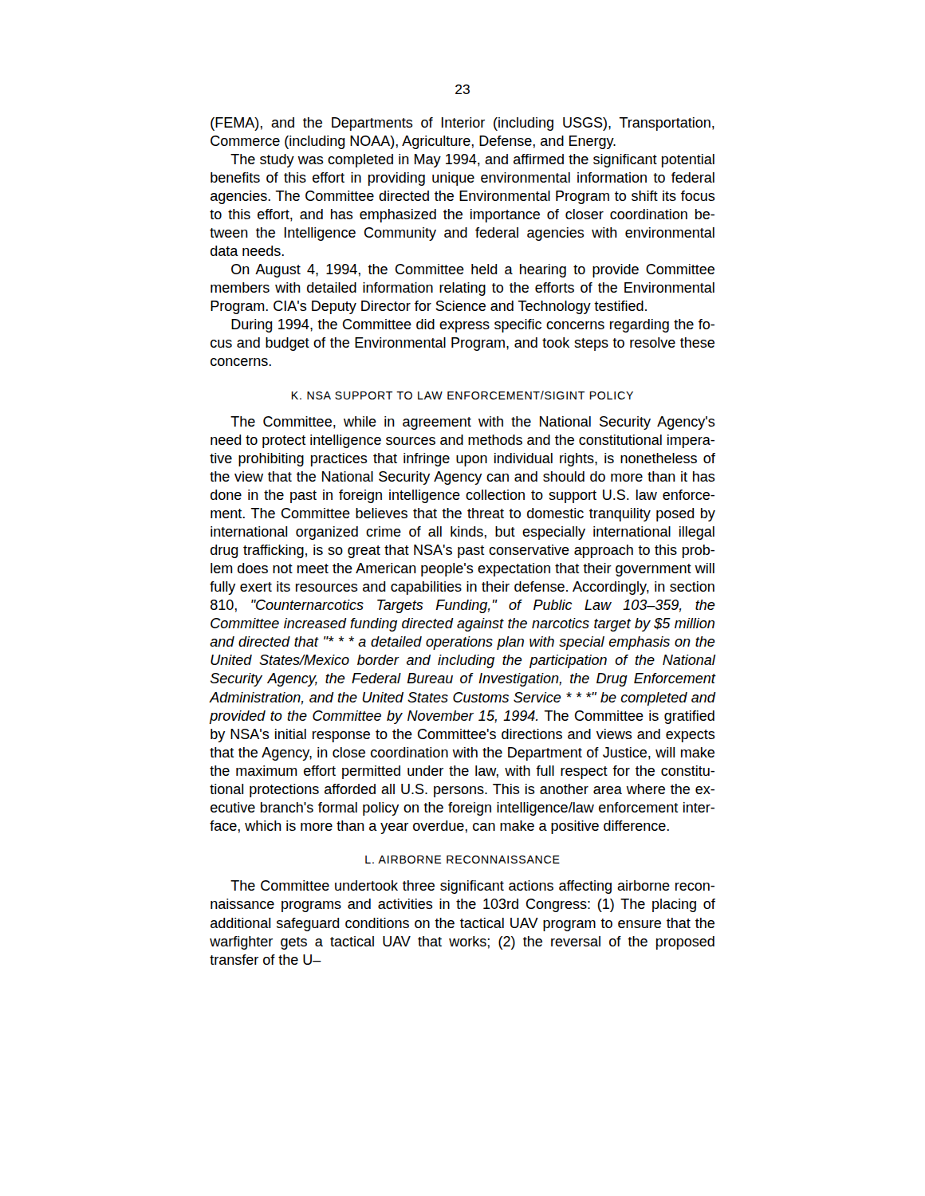23
(FEMA), and the Departments of Interior (including USGS), Transportation, Commerce (including NOAA), Agriculture, Defense, and Energy.
The study was completed in May 1994, and affirmed the significant potential benefits of this effort in providing unique environmental information to federal agencies. The Committee directed the Environmental Program to shift its focus to this effort, and has emphasized the importance of closer coordination between the Intelligence Community and federal agencies with environmental data needs.
On August 4, 1994, the Committee held a hearing to provide Committee members with detailed information relating to the efforts of the Environmental Program. CIA's Deputy Director for Science and Technology testified.
During 1994, the Committee did express specific concerns regarding the focus and budget of the Environmental Program, and took steps to resolve these concerns.
K. NSA Support to Law Enforcement/SIGINT Policy
The Committee, while in agreement with the National Security Agency's need to protect intelligence sources and methods and the constitutional imperative prohibiting practices that infringe upon individual rights, is nonetheless of the view that the National Security Agency can and should do more than it has done in the past in foreign intelligence collection to support U.S. law enforcement. The Committee believes that the threat to domestic tranquility posed by international organized crime of all kinds, but especially international illegal drug trafficking, is so great that NSA's past conservative approach to this problem does not meet the American people's expectation that their government will fully exert its resources and capabilities in their defense. Accordingly, in section 810, "Counternarcotics Targets Funding," of Public Law 103–359, the Committee increased funding directed against the narcotics target by $5 million and directed that "* * * a detailed operations plan with special emphasis on the United States/Mexico border and including the participation of the National Security Agency, the Federal Bureau of Investigation, the Drug Enforcement Administration, and the United States Customs Service * * *" be completed and provided to the Committee by November 15, 1994. The Committee is gratified by NSA's initial response to the Committee's directions and views and expects that the Agency, in close coordination with the Department of Justice, will make the maximum effort permitted under the law, with full respect for the constitutional protections afforded all U.S. persons. This is another area where the executive branch's formal policy on the foreign intelligence/law enforcement interface, which is more than a year overdue, can make a positive difference.
L. Airborne Reconnaissance
The Committee undertook three significant actions affecting airborne reconnaissance programs and activities in the 103rd Congress: (1) The placing of additional safeguard conditions on the tactical UAV program to ensure that the warfighter gets a tactical UAV that works; (2) the reversal of the proposed transfer of the U–